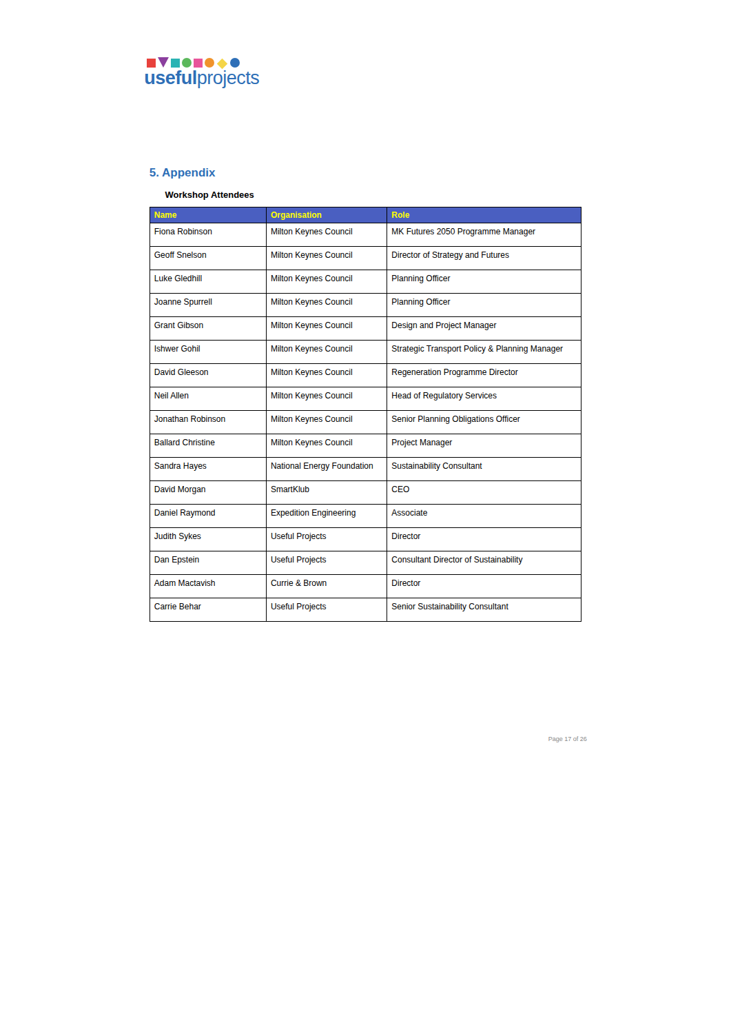usefulprojects
5. Appendix
Workshop Attendees
| Name | Organisation | Role |
| --- | --- | --- |
| Fiona Robinson | Milton Keynes Council | MK Futures 2050 Programme Manager |
| Geoff Snelson | Milton Keynes Council | Director of Strategy and Futures |
| Luke Gledhill | Milton Keynes Council | Planning Officer |
| Joanne Spurrell | Milton Keynes Council | Planning Officer |
| Grant Gibson | Milton Keynes Council | Design and Project Manager |
| Ishwer Gohil | Milton Keynes Council | Strategic Transport Policy & Planning Manager |
| David Gleeson | Milton Keynes Council | Regeneration Programme Director |
| Neil Allen | Milton Keynes Council | Head of Regulatory Services |
| Jonathan Robinson | Milton Keynes Council | Senior Planning Obligations Officer |
| Ballard Christine | Milton Keynes Council | Project Manager |
| Sandra Hayes | National Energy Foundation | Sustainability Consultant |
| David Morgan | SmartKlub | CEO |
| Daniel Raymond | Expedition Engineering | Associate |
| Judith Sykes | Useful Projects | Director |
| Dan Epstein | Useful Projects | Consultant Director of Sustainability |
| Adam Mactavish | Currie & Brown | Director |
| Carrie Behar | Useful Projects | Senior Sustainability Consultant |
Page 17 of 26